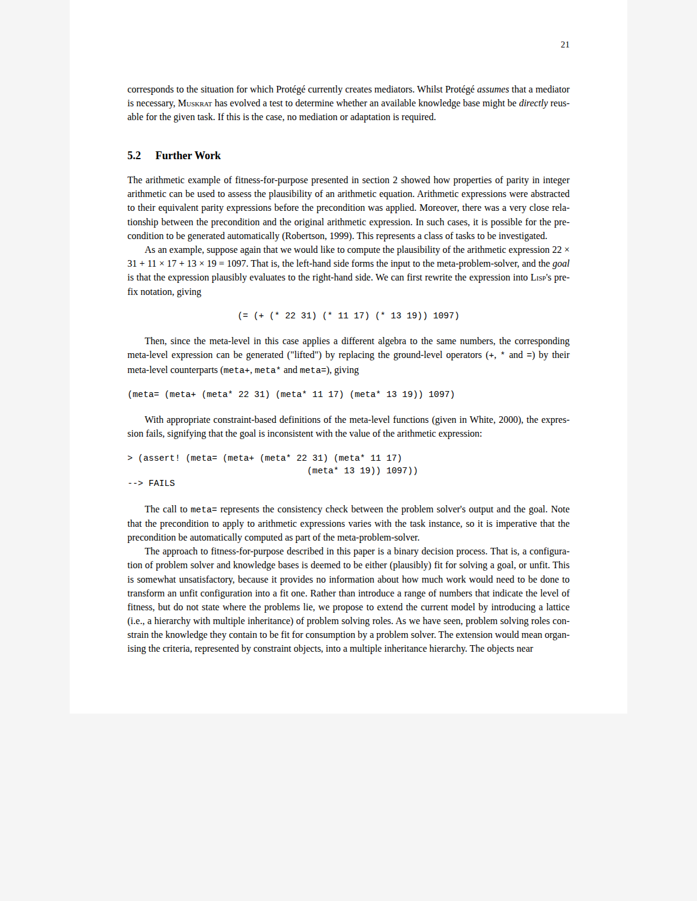21
corresponds to the situation for which Protégé currently creates mediators. Whilst Protégé assumes that a mediator is necessary, Muskrat has evolved a test to determine whether an available knowledge base might be directly reusable for the given task. If this is the case, no mediation or adaptation is required.
5.2 Further Work
The arithmetic example of fitness-for-purpose presented in section 2 showed how properties of parity in integer arithmetic can be used to assess the plausibility of an arithmetic equation. Arithmetic expressions were abstracted to their equivalent parity expressions before the precondition was applied. Moreover, there was a very close relationship between the precondition and the original arithmetic expression. In such cases, it is possible for the precondition to be generated automatically (Robertson, 1999). This represents a class of tasks to be investigated.
As an example, suppose again that we would like to compute the plausibility of the arithmetic expression 22 × 31 + 11 × 17 + 13 × 19 = 1097. That is, the left-hand side forms the input to the meta-problem-solver, and the goal is that the expression plausibly evaluates to the right-hand side. We can first rewrite the expression into Lisp's prefix notation, giving
(= (+ (* 22 31) (* 11 17) (* 13 19)) 1097)
Then, since the meta-level in this case applies a different algebra to the same numbers, the corresponding meta-level expression can be generated ("lifted") by replacing the ground-level operators (+, * and =) by their meta-level counterparts (meta+, meta* and meta=), giving
(meta= (meta+ (meta* 22 31) (meta* 11 17) (meta* 13 19)) 1097)
With appropriate constraint-based definitions of the meta-level functions (given in White, 2000), the expression fails, signifying that the goal is inconsistent with the value of the arithmetic expression:
> (assert! (meta= (meta+ (meta* 22 31) (meta* 11 17) (meta* 13 19)) 1097)) --> FAILS
The call to meta= represents the consistency check between the problem solver's output and the goal. Note that the precondition to apply to arithmetic expressions varies with the task instance, so it is imperative that the precondition be automatically computed as part of the meta-problem-solver.
The approach to fitness-for-purpose described in this paper is a binary decision process. That is, a configuration of problem solver and knowledge bases is deemed to be either (plausibly) fit for solving a goal, or unfit. This is somewhat unsatisfactory, because it provides no information about how much work would need to be done to transform an unfit configuration into a fit one. Rather than introduce a range of numbers that indicate the level of fitness, but do not state where the problems lie, we propose to extend the current model by introducing a lattice (i.e., a hierarchy with multiple inheritance) of problem solving roles. As we have seen, problem solving roles constrain the knowledge they contain to be fit for consumption by a problem solver. The extension would mean organising the criteria, represented by constraint objects, into a multiple inheritance hierarchy. The objects near